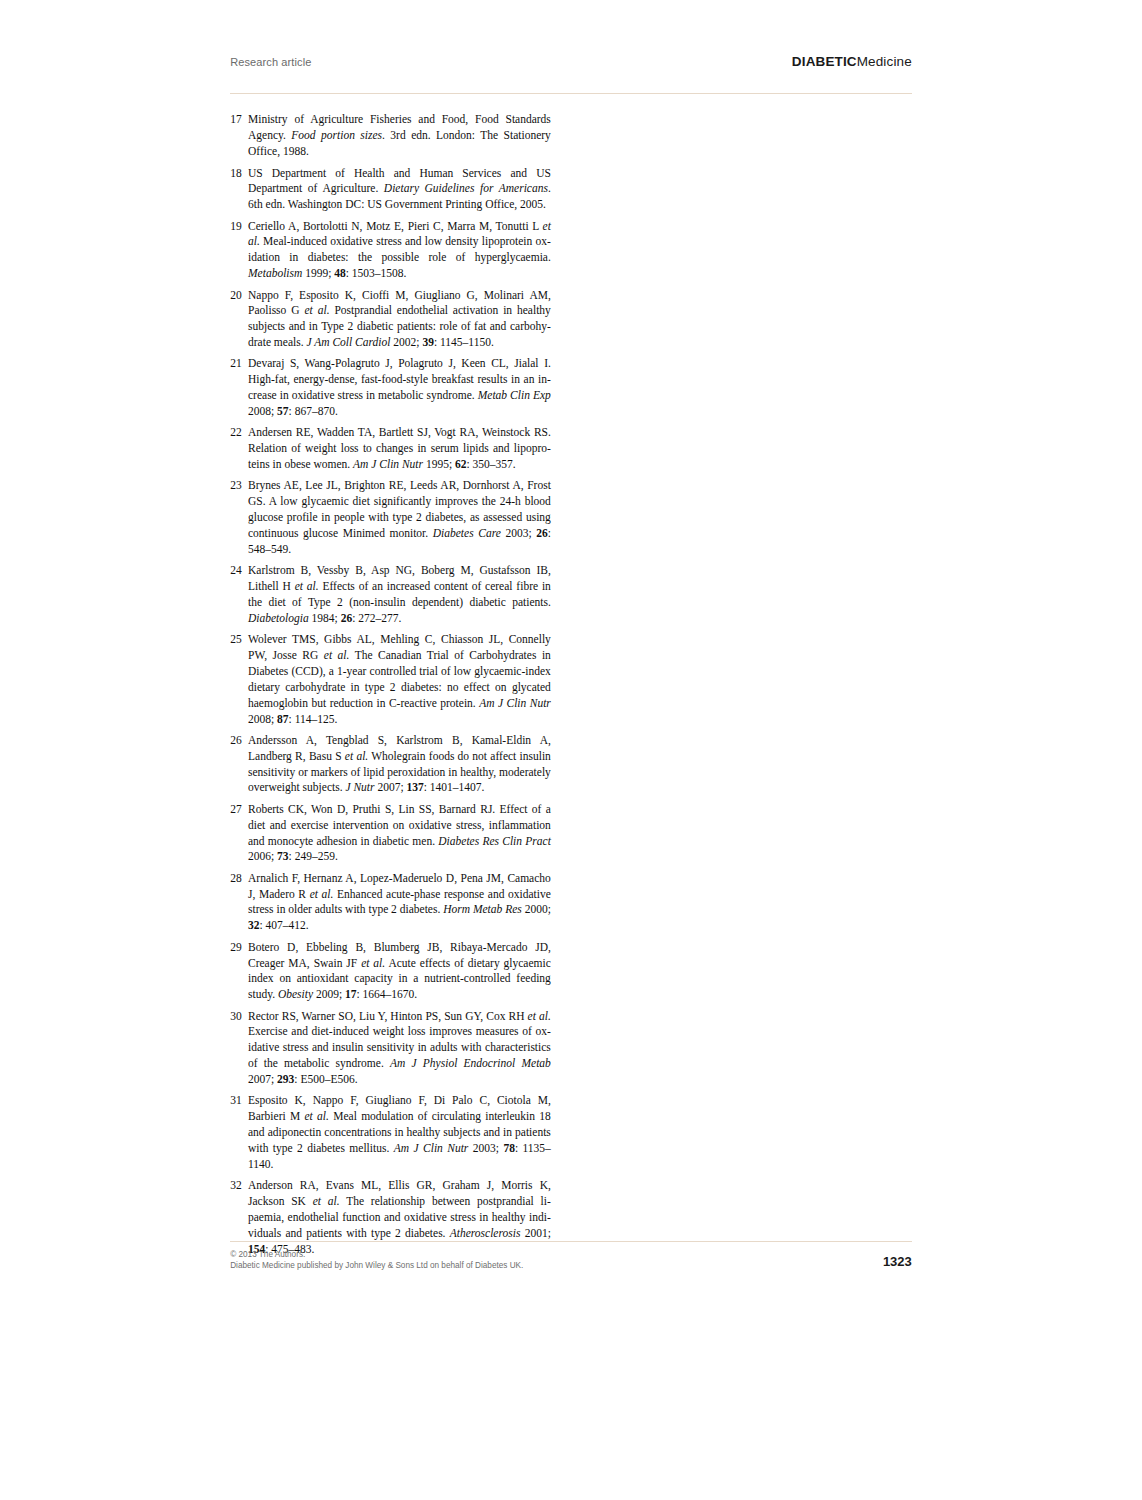Research article
DIABETICMedicine
17 Ministry of Agriculture Fisheries and Food, Food Standards Agency. Food portion sizes. 3rd edn. London: The Stationery Office, 1988.
18 US Department of Health and Human Services and US Department of Agriculture. Dietary Guidelines for Americans. 6th edn. Washington DC: US Government Printing Office, 2005.
19 Ceriello A, Bortolotti N, Motz E, Pieri C, Marra M, Tonutti L et al. Meal-induced oxidative stress and low density lipoprotein oxidation in diabetes: the possible role of hyperglycaemia. Metabolism 1999; 48: 1503–1508.
20 Nappo F, Esposito K, Cioffi M, Giugliano G, Molinari AM, Paolisso G et al. Postprandial endothelial activation in healthy subjects and in Type 2 diabetic patients: role of fat and carbohydrate meals. J Am Coll Cardiol 2002; 39: 1145–1150.
21 Devaraj S, Wang-Polagruto J, Polagruto J, Keen CL, Jialal I. High-fat, energy-dense, fast-food-style breakfast results in an increase in oxidative stress in metabolic syndrome. Metab Clin Exp 2008; 57: 867–870.
22 Andersen RE, Wadden TA, Bartlett SJ, Vogt RA, Weinstock RS. Relation of weight loss to changes in serum lipids and lipoproteins in obese women. Am J Clin Nutr 1995; 62: 350–357.
23 Brynes AE, Lee JL, Brighton RE, Leeds AR, Dornhorst A, Frost GS. A low glycaemic diet significantly improves the 24-h blood glucose profile in people with type 2 diabetes, as assessed using continuous glucose Minimed monitor. Diabetes Care 2003; 26: 548–549.
24 Karlstrom B, Vessby B, Asp NG, Boberg M, Gustafsson IB, Lithell H et al. Effects of an increased content of cereal fibre in the diet of Type 2 (non-insulin dependent) diabetic patients. Diabetologia 1984; 26: 272–277.
25 Wolever TMS, Gibbs AL, Mehling C, Chiasson JL, Connelly PW, Josse RG et al. The Canadian Trial of Carbohydrates in Diabetes (CCD), a 1-year controlled trial of low glycaemic-index dietary carbohydrate in type 2 diabetes: no effect on glycated haemoglobin but reduction in C-reactive protein. Am J Clin Nutr 2008; 87: 114–125.
26 Andersson A, Tengblad S, Karlstrom B, Kamal-Eldin A, Landberg R, Basu S et al. Wholegrain foods do not affect insulin sensitivity or markers of lipid peroxidation in healthy, moderately overweight subjects. J Nutr 2007; 137: 1401–1407.
27 Roberts CK, Won D, Pruthi S, Lin SS, Barnard RJ. Effect of a diet and exercise intervention on oxidative stress, inflammation and monocyte adhesion in diabetic men. Diabetes Res Clin Pract 2006; 73: 249–259.
28 Arnalich F, Hernanz A, Lopez-Maderuelo D, Pena JM, Camacho J, Madero R et al. Enhanced acute-phase response and oxidative stress in older adults with type 2 diabetes. Horm Metab Res 2000; 32: 407–412.
29 Botero D, Ebbeling B, Blumberg JB, Ribaya-Mercado JD, Creager MA, Swain JF et al. Acute effects of dietary glycaemic index on antioxidant capacity in a nutrient-controlled feeding study. Obesity 2009; 17: 1664–1670.
30 Rector RS, Warner SO, Liu Y, Hinton PS, Sun GY, Cox RH et al. Exercise and diet-induced weight loss improves measures of oxidative stress and insulin sensitivity in adults with characteristics of the metabolic syndrome. Am J Physiol Endocrinol Metab 2007; 293: E500–E506.
31 Esposito K, Nappo F, Giugliano F, Di Palo C, Ciotola M, Barbieri M et al. Meal modulation of circulating interleukin 18 and adiponectin concentrations in healthy subjects and in patients with type 2 diabetes mellitus. Am J Clin Nutr 2003; 78: 1135–1140.
32 Anderson RA, Evans ML, Ellis GR, Graham J, Morris K, Jackson SK et al. The relationship between postprandial lipaemia, endothelial function and oxidative stress in healthy individuals and patients with type 2 diabetes. Atherosclerosis 2001; 154: 475–483.
© 2013 The Authors.
Diabetic Medicine published by John Wiley & Sons Ltd on behalf of Diabetes UK.
1323